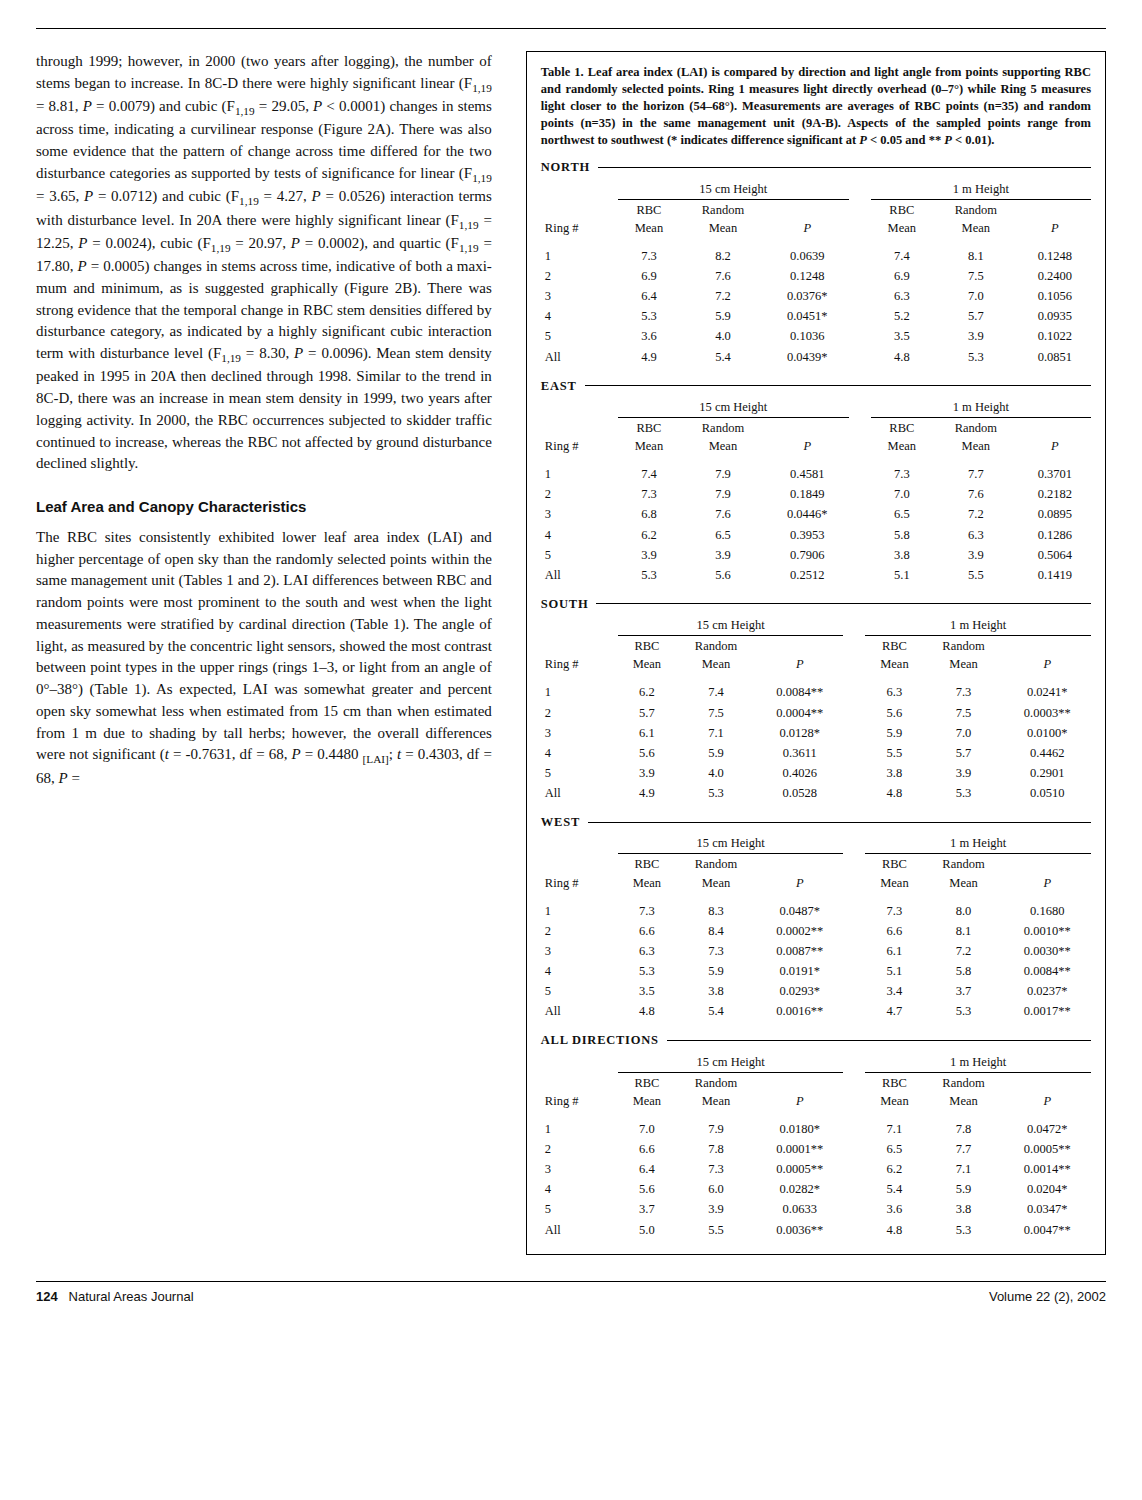through 1999; however, in 2000 (two years after logging), the number of stems began to increase. In 8C-D there were highly significant linear (F1,19 = 8.81, P = 0.0079) and cubic (F1,19 = 29.05, P < 0.0001) changes in stems across time, indicating a curvilinear response (Figure 2A). There was also some evidence that the pattern of change across time differed for the two disturbance categories as supported by tests of significance for linear (F1,19 = 3.65, P = 0.0712) and cubic (F1,19 = 4.27, P = 0.0526) interaction terms with disturbance level. In 20A there were highly significant linear (F1,19 = 12.25, P = 0.0024), cubic (F1,19 = 20.97, P = 0.0002), and quartic (F1,19 = 17.80, P = 0.0005) changes in stems across time, indicative of both a maximum and minimum, as is suggested graphically (Figure 2B). There was strong evidence that the temporal change in RBC stem densities differed by disturbance category, as indicated by a highly significant cubic interaction term with disturbance level (F1,19 = 8.30, P = 0.0096). Mean stem density peaked in 1995 in 20A then declined through 1998. Similar to the trend in 8C-D, there was an increase in mean stem density in 1999, two years after logging activity. In 2000, the RBC occurrences subjected to skidder traffic continued to increase, whereas the RBC not affected by ground disturbance declined slightly.
Leaf Area and Canopy Characteristics
The RBC sites consistently exhibited lower leaf area index (LAI) and higher percentage of open sky than the randomly selected points within the same management unit (Tables 1 and 2). LAI differences between RBC and random points were most prominent to the south and west when the light measurements were stratified by cardinal direction (Table 1). The angle of light, as measured by the concentric light sensors, showed the most contrast between point types in the upper rings (rings 1–3, or light from an angle of 0°–38°) (Table 1). As expected, LAI was somewhat greater and percent open sky somewhat less when estimated from 15 cm than when estimated from 1 m due to shading by tall herbs; however, the overall differences were not significant (t = -0.7631, df = 68, P = 0.4480 [LAI]; t = 0.4303, df = 68, P =
Table 1. Leaf area index (LAI) is compared by direction and light angle from points supporting RBC and randomly selected points. Ring 1 measures light directly overhead (0–7°) while Ring 5 measures light closer to the horizon (54–68°). Measurements are averages of RBC points (n=35) and random points (n=35) in the same management unit (9A-B). Aspects of the sampled points range from northwest to southwest (* indicates difference significant at P < 0.05 and ** P < 0.01).
NORTH
| | 15 cm Height | | 1 m Height |
| Ring # | RBC Mean | Random Mean | P | | RBC Mean | Random Mean | P |
| 1 | 7.3 | 8.2 | 0.0639 | | 7.4 | 8.1 | 0.1248 |
| 2 | 6.9 | 7.6 | 0.1248 | | 6.9 | 7.5 | 0.2400 |
| 3 | 6.4 | 7.2 | 0.0376* | | 6.3 | 7.0 | 0.1056 |
| 4 | 5.3 | 5.9 | 0.0451* | | 5.2 | 5.7 | 0.0935 |
| 5 | 3.6 | 4.0 | 0.1036 | | 3.5 | 3.9 | 0.1022 |
| All | 4.9 | 5.4 | 0.0439* | | 4.8 | 5.3 | 0.0851 |
EAST
| | 15 cm Height | | 1 m Height |
| Ring # | RBC Mean | Random Mean | P | | RBC Mean | Random Mean | P |
| 1 | 7.4 | 7.9 | 0.4581 | | 7.3 | 7.7 | 0.3701 |
| 2 | 7.3 | 7.9 | 0.1849 | | 7.0 | 7.6 | 0.2182 |
| 3 | 6.8 | 7.6 | 0.0446* | | 6.5 | 7.2 | 0.0895 |
| 4 | 6.2 | 6.5 | 0.3953 | | 5.8 | 6.3 | 0.1286 |
| 5 | 3.9 | 3.9 | 0.7906 | | 3.8 | 3.9 | 0.5064 |
| All | 5.3 | 5.6 | 0.2512 | | 5.1 | 5.5 | 0.1419 |
SOUTH
| | 15 cm Height | | 1 m Height |
| Ring # | RBC Mean | Random Mean | P | | RBC Mean | Random Mean | P |
| 1 | 6.2 | 7.4 | 0.0084** | | 6.3 | 7.3 | 0.0241* |
| 2 | 5.7 | 7.5 | 0.0004** | | 5.6 | 7.5 | 0.0003** |
| 3 | 6.1 | 7.1 | 0.0128* | | 5.9 | 7.0 | 0.0100* |
| 4 | 5.6 | 5.9 | 0.3611 | | 5.5 | 5.7 | 0.4462 |
| 5 | 3.9 | 4.0 | 0.4026 | | 3.8 | 3.9 | 0.2901 |
| All | 4.9 | 5.3 | 0.0528 | | 4.8 | 5.3 | 0.0510 |
WEST
| | 15 cm Height | | 1 m Height |
| Ring # | RBC Mean | Random Mean | P | | RBC Mean | Random Mean | P |
| 1 | 7.3 | 8.3 | 0.0487* | | 7.3 | 8.0 | 0.1680 |
| 2 | 6.6 | 8.4 | 0.0002** | | 6.6 | 8.1 | 0.0010** |
| 3 | 6.3 | 7.3 | 0.0087** | | 6.1 | 7.2 | 0.0030** |
| 4 | 5.3 | 5.9 | 0.0191* | | 5.1 | 5.8 | 0.0084** |
| 5 | 3.5 | 3.8 | 0.0293* | | 3.4 | 3.7 | 0.0237* |
| All | 4.8 | 5.4 | 0.0016** | | 4.7 | 5.3 | 0.0017** |
ALL DIRECTIONS
| | 15 cm Height | | 1 m Height |
| Ring # | RBC Mean | Random Mean | P | | RBC Mean | Random Mean | P |
| 1 | 7.0 | 7.9 | 0.0180* | | 7.1 | 7.8 | 0.0472* |
| 2 | 6.6 | 7.8 | 0.0001** | | 6.5 | 7.7 | 0.0005** |
| 3 | 6.4 | 7.3 | 0.0005** | | 6.2 | 7.1 | 0.0014** |
| 4 | 5.6 | 6.0 | 0.0282* | | 5.4 | 5.9 | 0.0204* |
| 5 | 3.7 | 3.9 | 0.0633 | | 3.6 | 3.8 | 0.0347* |
| All | 5.0 | 5.5 | 0.0036** | | 4.8 | 5.3 | 0.0047** |
124 Natural Areas Journal
Volume 22 (2), 2002